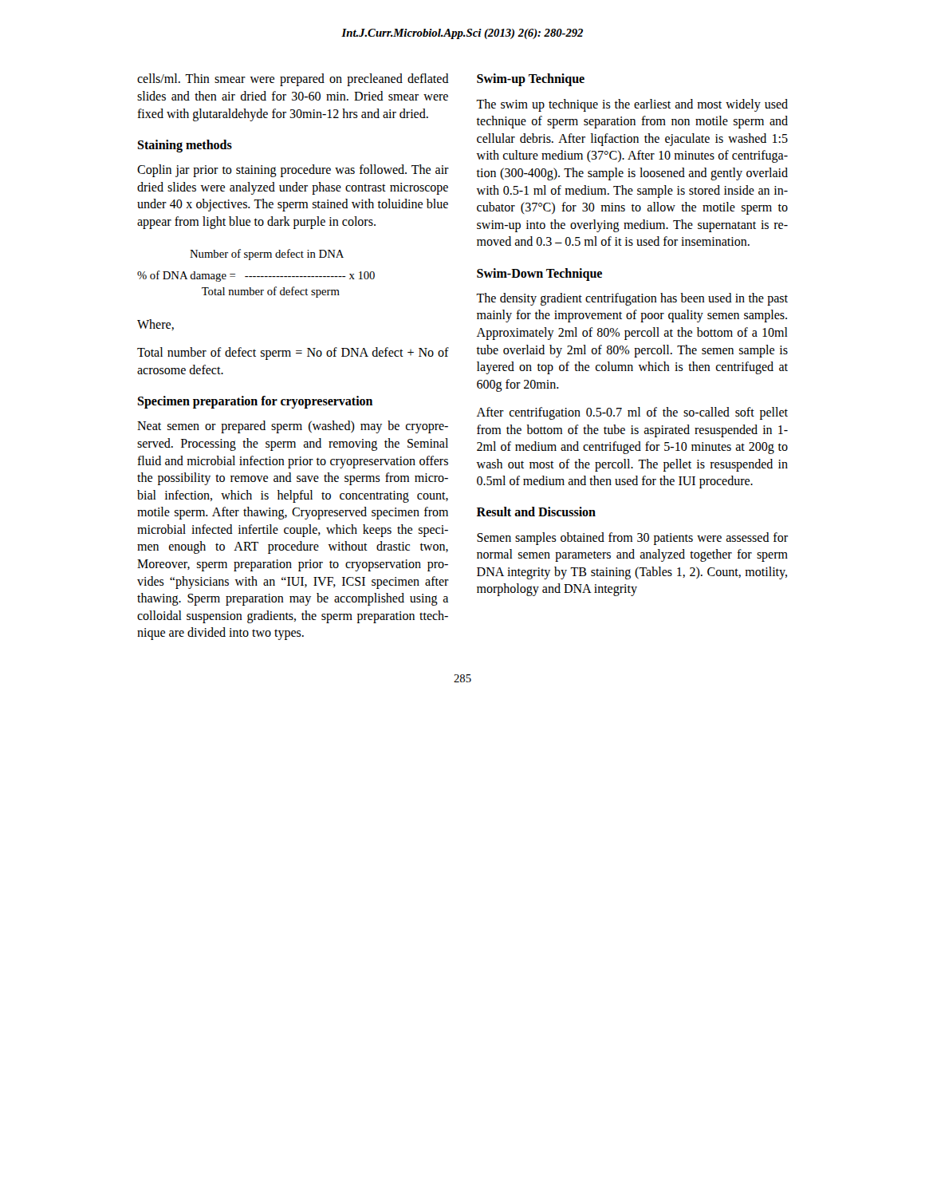Int.J.Curr.Microbiol.App.Sci (2013) 2(6): 280-292
cells/ml. Thin smear were prepared on precleaned deflated slides and then air dried for 30-60 min. Dried smear were fixed with glutaraldehyde for 30min-12 hrs and air dried.
Staining methods
Coplin jar prior to staining procedure was followed. The air dried slides were analyzed under phase contrast microscope under 40 x objectives. The sperm stained with toluidine blue appear from light blue to dark purple in colors.
Number of sperm defect in DNA % of DNA damage = -------------------------- x 100 Total number of defect sperm
Where,
Total number of defect sperm = No of DNA defect + No of acrosome defect.
Specimen preparation for cryopreservation
Neat semen or prepared sperm (washed) may be cryopreserved. Processing the sperm and removing the Seminal fluid and microbial infection prior to cryopreservation offers the possibility to remove and save the sperms from microbial infection, which is helpful to concentrating count, motile sperm. After thawing, Cryopreserved specimen from microbial infected infertile couple, which keeps the specimen enough to ART procedure without drastic twon, Moreover, sperm preparation prior to cryopservation provides “physicians with an “IUI, IVF, ICSI specimen after thawing. Sperm preparation may be accomplished using a colloidal suspension gradients, the sperm preparation ttechnique are divided into two types.
Swim-up Technique
The swim up technique is the earliest and most widely used technique of sperm separation from non motile sperm and cellular debris. After liqfaction the ejaculate is washed 1:5 with culture medium (37°C). After 10 minutes of centrifugation (300-400g). The sample is loosened and gently overlaid with 0.5-1 ml of medium. The sample is stored inside an incubator (37°C) for 30 mins to allow the motile sperm to swim-up into the overlying medium. The supernatant is removed and 0.3 – 0.5 ml of it is used for insemination.
Swim-Down Technique
The density gradient centrifugation has been used in the past mainly for the improvement of poor quality semen samples. Approximately 2ml of 80% percoll at the bottom of a 10ml tube overlaid by 2ml of 80% percoll. The semen sample is layered on top of the column which is then centrifuged at 600g for 20min.
After centrifugation 0.5-0.7 ml of the so-called soft pellet from the bottom of the tube is aspirated resuspended in 1-2ml of medium and centrifuged for 5-10 minutes at 200g to wash out most of the percoll. The pellet is resuspended in 0.5ml of medium and then used for the IUI procedure.
Result and Discussion
Semen samples obtained from 30 patients were assessed for normal semen parameters and analyzed together for sperm DNA integrity by TB staining (Tables 1, 2). Count, motility, morphology and DNA integrity
285